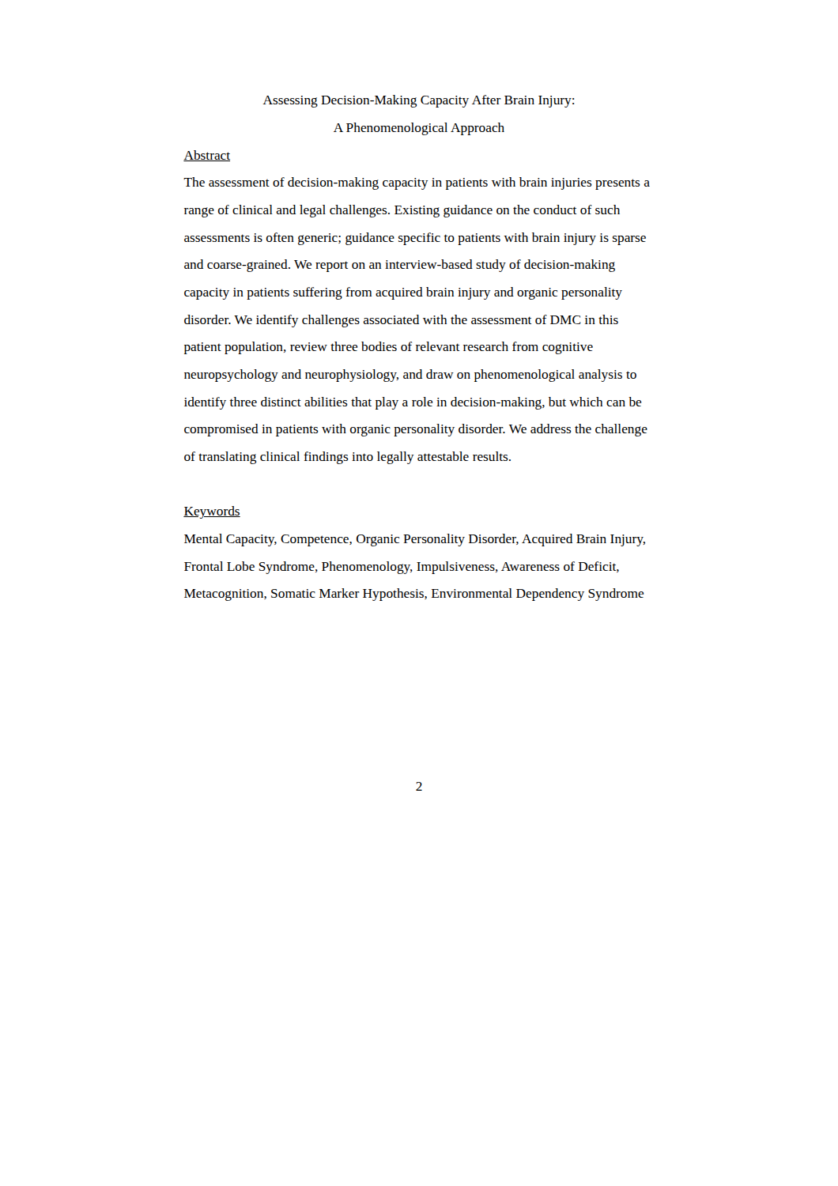Assessing Decision-Making Capacity After Brain Injury: A Phenomenological Approach
Abstract
The assessment of decision-making capacity in patients with brain injuries presents a range of clinical and legal challenges. Existing guidance on the conduct of such assessments is often generic; guidance specific to patients with brain injury is sparse and coarse-grained. We report on an interview-based study of decision-making capacity in patients suffering from acquired brain injury and organic personality disorder. We identify challenges associated with the assessment of DMC in this patient population, review three bodies of relevant research from cognitive neuropsychology and neurophysiology, and draw on phenomenological analysis to identify three distinct abilities that play a role in decision-making, but which can be compromised in patients with organic personality disorder. We address the challenge of translating clinical findings into legally attestable results.
Keywords
Mental Capacity, Competence, Organic Personality Disorder, Acquired Brain Injury, Frontal Lobe Syndrome, Phenomenology, Impulsiveness, Awareness of Deficit, Metacognition, Somatic Marker Hypothesis, Environmental Dependency Syndrome
2